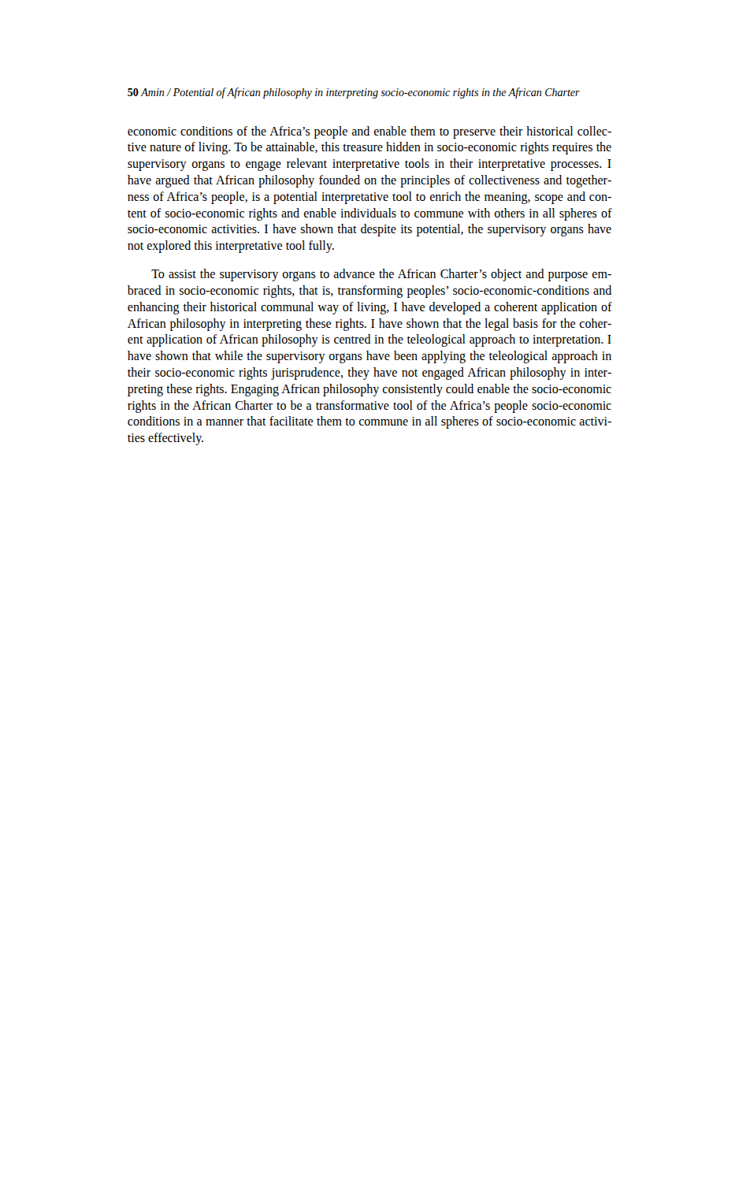50 Amin / Potential of African philosophy in interpreting socio-economic rights in the African Charter
economic conditions of the Africa’s people and enable them to preserve their historical collective nature of living. To be attainable, this treasure hidden in socio-economic rights requires the supervisory organs to engage relevant interpretative tools in their interpretative processes. I have argued that African philosophy founded on the principles of collectiveness and togetherness of Africa’s people, is a potential interpretative tool to enrich the meaning, scope and content of socio-economic rights and enable individuals to commune with others in all spheres of socio-economic activities. I have shown that despite its potential, the supervisory organs have not explored this interpretative tool fully.
To assist the supervisory organs to advance the African Charter’s object and purpose embraced in socio-economic rights, that is, transforming peoples’ socio-economic-conditions and enhancing their historical communal way of living, I have developed a coherent application of African philosophy in interpreting these rights. I have shown that the legal basis for the coherent application of African philosophy is centred in the teleological approach to interpretation. I have shown that while the supervisory organs have been applying the teleological approach in their socio-economic rights jurisprudence, they have not engaged African philosophy in interpreting these rights. Engaging African philosophy consistently could enable the socio-economic rights in the African Charter to be a transformative tool of the Africa’s people socio-economic conditions in a manner that facilitate them to commune in all spheres of socio-economic activities effectively.